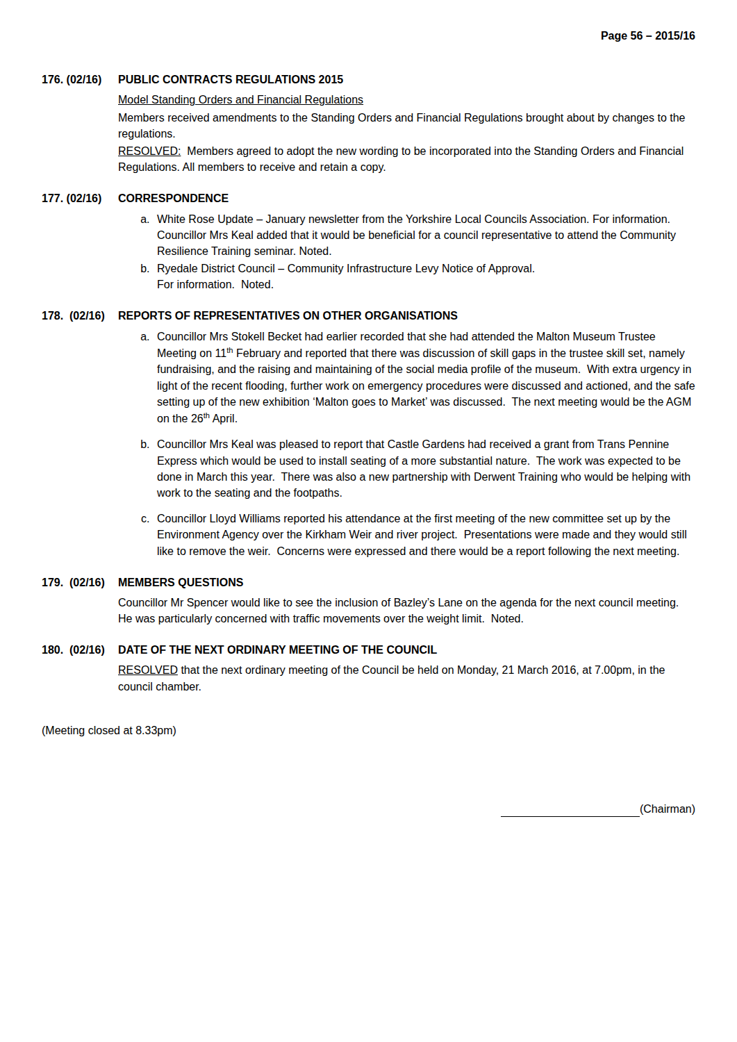Page 56 – 2015/16
176. (02/16) PUBLIC CONTRACTS REGULATIONS 2015
Model Standing Orders and Financial Regulations
Members received amendments to the Standing Orders and Financial Regulations brought about by changes to the regulations.
RESOLVED: Members agreed to adopt the new wording to be incorporated into the Standing Orders and Financial Regulations. All members to receive and retain a copy.
177. (02/16) CORRESPONDENCE
White Rose Update – January newsletter from the Yorkshire Local Councils Association. For information.
Councillor Mrs Keal added that it would be beneficial for a council representative to attend the Community Resilience Training seminar. Noted.
Ryedale District Council – Community Infrastructure Levy Notice of Approval.
For information. Noted.
178. (02/16) REPORTS OF REPRESENTATIVES ON OTHER ORGANISATIONS
Councillor Mrs Stokell Becket had earlier recorded that she had attended the Malton Museum Trustee Meeting on 11th February and reported that there was discussion of skill gaps in the trustee skill set, namely fundraising, and the raising and maintaining of the social media profile of the museum. With extra urgency in light of the recent flooding, further work on emergency procedures were discussed and actioned, and the safe setting up of the new exhibition ‘Malton goes to Market’ was discussed. The next meeting would be the AGM on the 26th April.
Councillor Mrs Keal was pleased to report that Castle Gardens had received a grant from Trans Pennine Express which would be used to install seating of a more substantial nature. The work was expected to be done in March this year. There was also a new partnership with Derwent Training who would be helping with work to the seating and the footpaths.
Councillor Lloyd Williams reported his attendance at the first meeting of the new committee set up by the Environment Agency over the Kirkham Weir and river project. Presentations were made and they would still like to remove the weir. Concerns were expressed and there would be a report following the next meeting.
179. (02/16) MEMBERS QUESTIONS
Councillor Mr Spencer would like to see the inclusion of Bazley’s Lane on the agenda for the next council meeting. He was particularly concerned with traffic movements over the weight limit. Noted.
180. (02/16) DATE OF THE NEXT ORDINARY MEETING OF THE COUNCIL
RESOLVED that the next ordinary meeting of the Council be held on Monday, 21 March 2016, at 7.00pm, in the council chamber.
(Meeting closed at 8.33pm)
(Chairman)